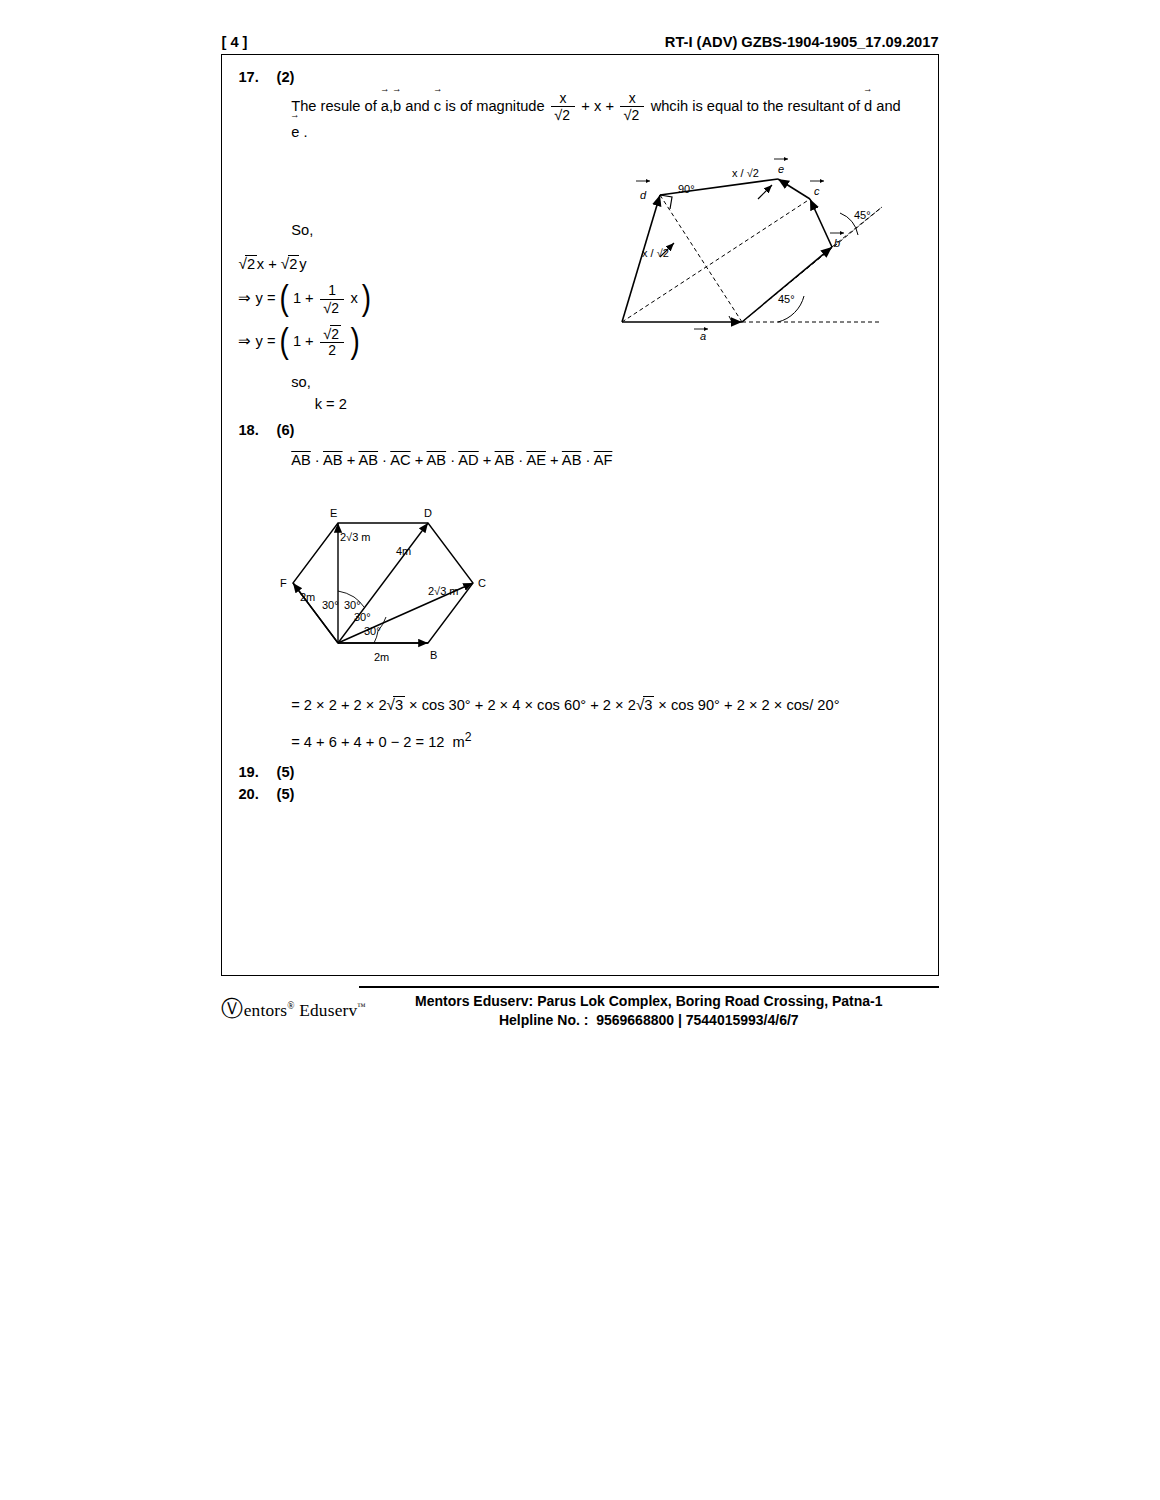[ 4 ]
RT-I (ADV) GZBS-1904-1905_17.09.2017
17.
(2)
The resule of a,b and c is of magnitude x√2 + x + x√2 whcih is equal to the resultant of d and
e .
a b c e d 90° x / √2 x / √2 45° 45°
So,
√2x + √2y
⇒ y = ( 1 + 1√2 x )
⇒ y = ( 1 + √22 )
so,
k = 2
18.
(6)
AB · AB + AB · AC + AB · AD + AB · AE + AB · AF
E D F C B 2m 2√3 m 4m 2√3 m 2m 30° 30° 30° 30°
= 2 × 2 + 2 × 2√3 × cos 30° + 2 × 4 × cos 60° + 2 × 2√3 × cos 90° + 2 × 2 × cos/ 20°
= 4 + 6 + 4 + 0 − 2 = 12 m2
19.
(5)
20.
(5)
Ⓥentors® Eduserv™
Mentors Eduserv: Parus Lok Complex, Boring Road Crossing, Patna-1
Helpline No. : 9569668800 | 7544015993/4/6/7